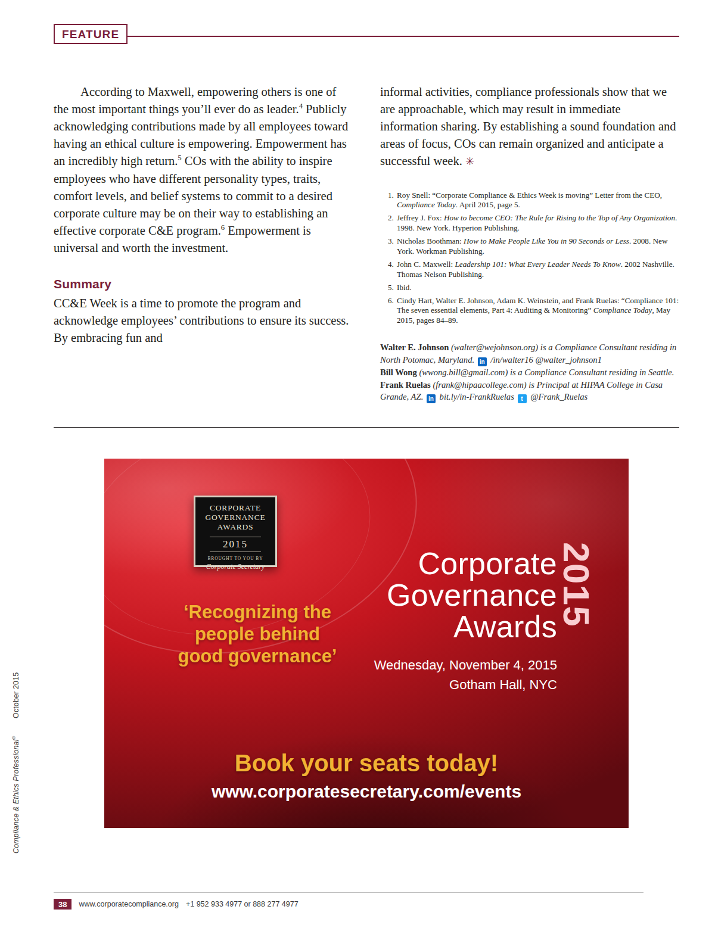FEATURE
According to Maxwell, empowering others is one of the most important things you’ll ever do as leader.4 Publicly acknowledging contributions made by all employees toward having an ethical culture is empowering. Empowerment has an incredibly high return.5 COs with the ability to inspire employees who have different personality types, traits, comfort levels, and belief systems to commit to a desired corporate culture may be on their way to establishing an effective corporate C&E program.6 Empowerment is universal and worth the investment.
Summary
CC&E Week is a time to promote the program and acknowledge employees’ contributions to ensure its success. By embracing fun and
informal activities, compliance professionals show that we are approachable, which may result in immediate information sharing. By establishing a sound foundation and areas of focus, COs can remain organized and anticipate a successful week. ✳
Roy Snell: “Corporate Compliance & Ethics Week is moving” Letter from the CEO, Compliance Today. April 2015, page 5.
Jeffrey J. Fox: How to become CEO: The Rule for Rising to the Top of Any Organization. 1998. New York. Hyperion Publishing.
Nicholas Boothman: How to Make People Like You in 90 Seconds or Less. 2008. New York. Workman Publishing.
John C. Maxwell: Leadership 101: What Every Leader Needs To Know. 2002 Nashville. Thomas Nelson Publishing.
Ibid.
Cindy Hart, Walter E. Johnson, Adam K. Weinstein, and Frank Ruelas: “Compliance 101: The seven essential elements, Part 4: Auditing & Monitoring” Compliance Today, May 2015, pages 84–89.
Walter E. Johnson (walter@wejohnson.org) is a Compliance Consultant residing in North Potomac, Maryland. in /in/walter16 @walter_johnson1
Bill Wong (wwong.bill@gmail.com) is a Compliance Consultant residing in Seattle. Frank Ruelas (frank@hipaacollege.com) is Principal at HIPAA College in Casa Grande, AZ. in bit.ly/in-FrankRuelas t @Frank_Ruelas
CORPORATE
GOVERNANCE
AWARDS
2015
BROUGHT TO YOU BY
Corporate Secretary
‘Recognizing the
people behind
good governance’
Corporate Governance Awards
2015
Wednesday, November 4, 2015
Gotham Hall, NYC
Book your seats today!
www.corporatesecretary.com/events
Compliance & Ethics Professional® October 2015
38 www.corporatecompliance.org +1 952 933 4977 or 888 277 4977